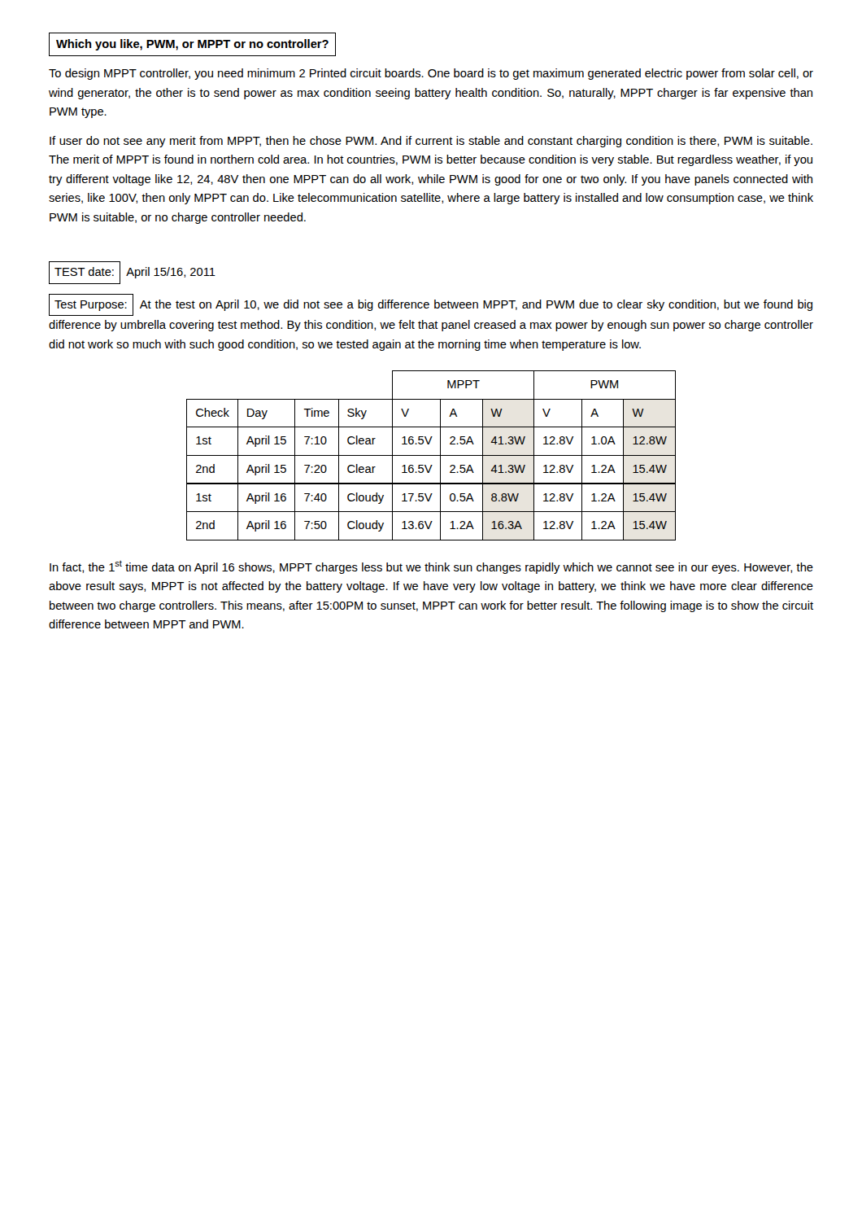Which you like, PWM, or MPPT or no controller?
To design MPPT controller, you need minimum 2 Printed circuit boards. One board is to get maximum generated electric power from solar cell, or wind generator, the other is to send power as max condition seeing battery health condition. So, naturally, MPPT charger is far expensive than PWM type.
If user do not see any merit from MPPT, then he chose PWM. And if current is stable and constant charging condition is there, PWM is suitable. The merit of MPPT is found in northern cold area. In hot countries, PWM is better because condition is very stable. But regardless weather, if you try different voltage like 12, 24, 48V then one MPPT can do all work, while PWM is good for one or two only. If you have panels connected with series, like 100V, then only MPPT can do. Like telecommunication satellite, where a large battery is installed and low consumption case, we think PWM is suitable, or no charge controller needed.
TEST date: April 15/16, 2011
Test Purpose: At the test on April 10, we did not see a big difference between MPPT, and PWM due to clear sky condition, but we found big difference by umbrella covering test method. By this condition, we felt that panel creased a max power by enough sun power so charge controller did not work so much with such good condition, so we tested again at the morning time when temperature is low.
| | | | | MPPT | PWM |
| Check | Day | Time | Sky | V | A | W | V | A | W |
| 1st | April 15 | 7:10 | Clear | 16.5V | 2.5A | 41.3W | 12.8V | 1.0A | 12.8W |
| 2nd | April 15 | 7:20 | Clear | 16.5V | 2.5A | 41.3W | 12.8V | 1.2A | 15.4W |
| 1st | April 16 | 7:40 | Cloudy | 17.5V | 0.5A | 8.8W | 12.8V | 1.2A | 15.4W |
| 2nd | April 16 | 7:50 | Cloudy | 13.6V | 1.2A | 16.3A | 12.8V | 1.2A | 15.4W |
In fact, the 1st time data on April 16 shows, MPPT charges less but we think sun changes rapidly which we cannot see in our eyes. However, the above result says, MPPT is not affected by the battery voltage. If we have very low voltage in battery, we think we have more clear difference between two charge controllers. This means, after 15:00PM to sunset, MPPT can work for better result. The following image is to show the circuit difference between MPPT and PWM.